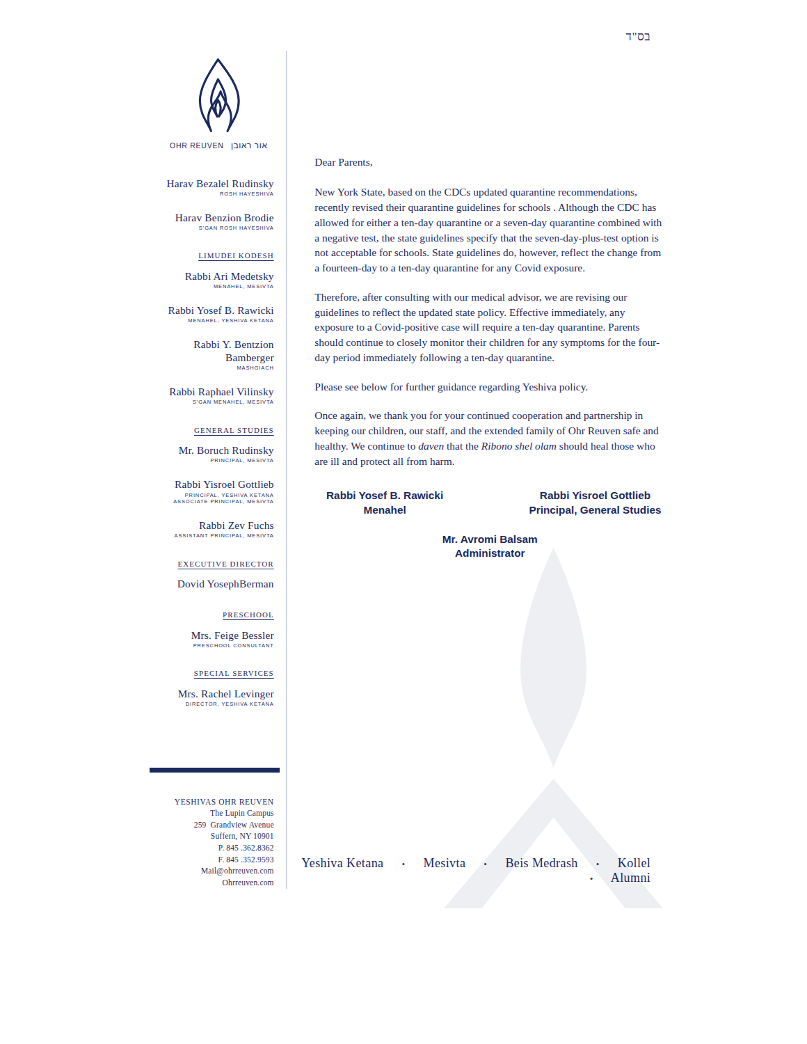בס"ד
OHR REUVEN אור ראובן
Harav Bezalel Rudinsky
Rosh Hayeshiva
Harav Benzion Brodie
S’gan Rosh Hayeshiva
Limudei Kodesh
Rabbi Ari Medetsky
Menahel, Mesivta
Rabbi Yosef B. Rawicki
Menahel, Yeshiva Ketana
Rabbi Y. Bentzion
Bamberger
Mashgiach
Rabbi Raphael Vilinsky
S’gan Menahel, Mesivta
General Studies
Mr. Boruch Rudinsky
Principal, Mesivta
Rabbi Yisroel Gottlieb
Principal, Yeshiva Ketana
Associate Principal, Mesivta
Rabbi Zev Fuchs
Assistant Principal, Mesivta
Executive Director
Dovid YosephBerman
Preschool
Mrs. Feige Bessler
Preschool Consultant
Special Services
Mrs. Rachel Levinger
Director, Yeshiva Ketana
YESHIVAS OHR REUVEN
The Lupin Campus
259 Grandview Avenue
Suffern, NY 10901
P. 845 .362.8362
F. 845 .352.9593
Mail@ohrreuven.com
Ohrreuven.com
Dear Parents,
New York State, based on the CDCs updated quarantine recommendations, recently revised their quarantine guidelines for schools . Although the CDC has allowed for either a ten-day quarantine or a seven-day quarantine combined with a negative test, the state guidelines specify that the seven-day-plus-test option is not acceptable for schools. State guidelines do, however, reflect the change from a fourteen-day to a ten-day quarantine for any Covid exposure.
Therefore, after consulting with our medical advisor, we are revising our guidelines to reflect the updated state policy. Effective immediately, any exposure to a Covid-positive case will require a ten-day quarantine. Parents should continue to closely monitor their children for any symptoms for the four-day period immediately following a ten-day quarantine.
Please see below for further guidance regarding Yeshiva policy.
Once again, we thank you for your continued cooperation and partnership in keeping our children, our staff, and the extended family of Ohr Reuven safe and healthy. We continue to daven that the Ribono shel olam should heal those who are ill and protect all from harm.
Rabbi Yosef B. Rawicki
Menahel
Rabbi Yisroel Gottlieb
Principal, General Studies
Mr. Avromi Balsam
Administrator
Yeshiva Ketana • Mesivta • Beis Medrash • Kollel • Alumni